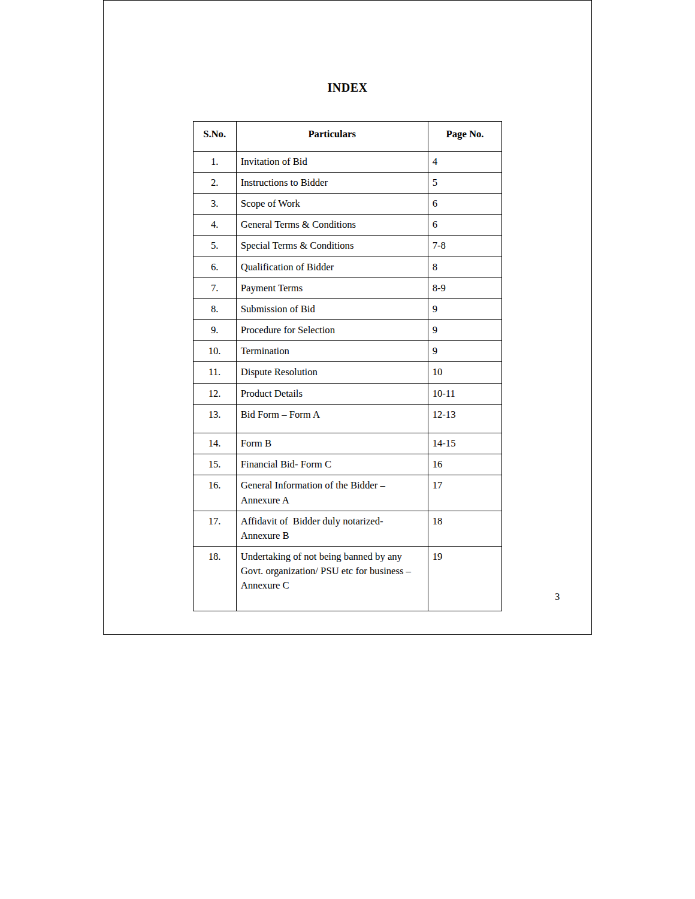INDEX
| S.No. | Particulars | Page No. |
| --- | --- | --- |
| 1. | Invitation of Bid | 4 |
| 2. | Instructions to Bidder | 5 |
| 3. | Scope of Work | 6 |
| 4. | General Terms & Conditions | 6 |
| 5. | Special Terms & Conditions | 7-8 |
| 6. | Qualification of Bidder | 8 |
| 7. | Payment Terms | 8-9 |
| 8. | Submission of Bid | 9 |
| 9. | Procedure for Selection | 9 |
| 10. | Termination | 9 |
| 11. | Dispute Resolution | 10 |
| 12. | Product Details | 10-11 |
| 13. | Bid Form – Form A | 12-13 |
| 14. | Form B | 14-15 |
| 15. | Financial Bid- Form C | 16 |
| 16. | General Information of the Bidder – Annexure A | 17 |
| 17. | Affidavit of Bidder duly notarized- Annexure B | 18 |
| 18. | Undertaking of not being banned by any Govt. organization/ PSU etc for business – Annexure C | 19 |
3